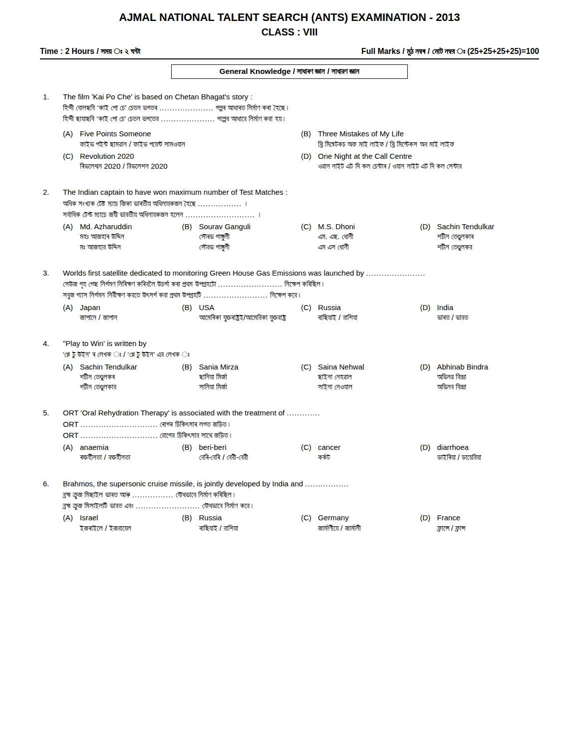AJMAL NATIONAL TALENT SEARCH (ANTS) EXAMINATION - 2013
CLASS : VIII
Time : 2 Hours / সময় ঃ ২ ঘন্টা Full Marks / মুঠ নম্বৰ / মোট নম্বর ঃ (25+25+25+25)=100
General Knowledge / সাধাৰণ জ্ঞান / সাধারণ জ্ঞান
The film 'Kai Po Che' is based on Chetan Bhagat's story :
হিন্দী বোলছবি ‘কাই পো চে’ চেতন ভগতৰ ..................... গল্পৰ আধাৰত নিৰ্মাণ কৰা হৈছে।
হিন্দী ছায়াছবি ‘কাই পো চে’ চেতন ভগতের ..................... গল্পের আধারে নির্মাণ করা হয়।
| (A) Five Points Someone ফাইভ পইন্ট ছামৱান / ফাইভ পয়েন্ট সামওয়ান | (B) Three Mistakes of My Life থ্ৰি মিছ্টেকচ অফ মাই লাইফ / থ্রি মিস্টেকস অব মাই লাইফ |
| (C) Revolution 2020 ৰিভলেশ্বন 2020 / রিভলেশন 2020 | (D) One Night at the Call Centre ওৱান নাইট এট দি কল চেন্টাৰ / ওয়ান নাইট এট দি কল সেন্টার |
The Indian captain to have won maximum number of Test Matches :
অধিক সংখ্যক টেষ্ট ম্যাচ জিকা ভাৰতীয় অধিনায়কজন হৈছে ................. ।
সর্বাধিক টেস্ট ম্যাচে জয়ী ভারতীয় অধিনায়কজন হলেন ........................... ।
| (A) Md. Azharuddin মহঃ আজহাৰ উদ্দিন মঃ আজহার উদ্দিন | (B) Sourav Ganguli সৌৰভ গাঙ্গুলী সৌরভ গাঙ্গুলী | (C) M.S. Dhoni এম. এছ. ধোনী এম এস ধোনী | (D) Sachin Tendulkar শচীন তেণ্ডুলকাৰ শচীন তেণ্ডুলকর |
Worlds first satellite dedicated to monitoring Green House Gas Emissions was launched by .......................
সেউজ গৃহ গেছ নিৰ্গমণ নিৰিক্ষণ কৰিবলৈ উচৰ্গা কৰা প্ৰথম উপগ্ৰহটো ......................... নিক্ষেপ কৰিছিল।
সবুজ গ্যাস নির্গমন নিরীক্ষণ করতে উৎসর্গ করা প্রথম উপগ্রহটি ......................... নিক্ষেপ করে।
| (A) Japan জাপানে / জাপান | (B) USA আমেৰিকা যুক্তৰাষ্ট্ৰই/আমেরিকা যুক্তরাষ্ট্র | (C) Russia ৰাছিয়াই / রাশিয়া | (D) India ভাৰত / ভারত |
"Play to Win' is written by
‘প্লে টু উইন’ ৰ লেখক ঃ / ‘প্লে টু উইন’ এর লেখক ঃ
| (A) Sachin Tendulkar শচীন তেণ্ডুলকৰ শচীন তেণ্ডুলকার | (B) Sania Mirza ছানিয়া মিৰ্জা সানিয়া মির্জা | (C) Saina Nehwal ছাইনা নেহৱাল সাইনা নেওয়াল | (D) Abhinab Bindra অভিনৱ বিন্দ্ৰা অভিনব বিন্দ্রা |
ORT 'Oral Rehydration Therapy' is associated with the treatment of .............
ORT .............................. ৰোগৰ চিকিৎসাৰ লগত জড়িত।
ORT .............................. রোগের চিকিৎসার সাথে জড়িত।
| (A) anaemia ৰক্তহীনতা / রক্তহীনতা | (B) beri-beri বেৰি-বেৰি / বেরী-বেরী | (C) cancer কৰ্কট | (D) diarrhoea ডাইৰিয়া / ডায়েরিয়া |
Brahmos, the supersonic cruise missile, is jointly developed by India and .................
ব্ৰহ্ম ক্ৰুজ মিছাইল ভাৰত আৰু ................ যৌথভাবে নিৰ্মাণ কৰিছিল।
ব্রহ্ম ক্রুজ মিসাইলটি ভারত এবং ......................... যৌথভাবে নির্মাণ করে।
| (A) Israel ইজৰাইলে / ইজরায়েল | (B) Russia ৰাছিয়াই / রাশিয়া | (C) Germany জাৰ্মাণীয়ে / জার্মানী | (D) France ফ্ৰান্সে / ফ্রান্স |